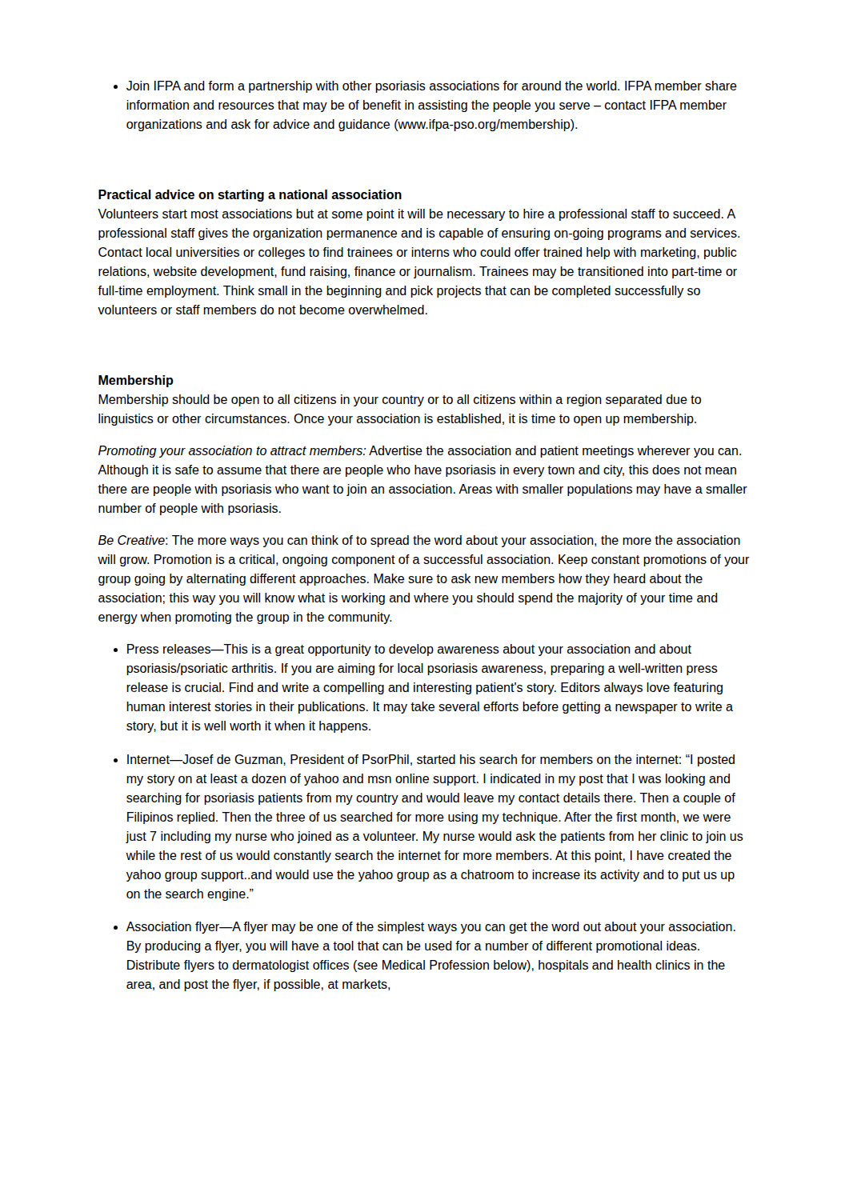Join IFPA and form a partnership with other psoriasis associations for around the world. IFPA member share information and resources that may be of benefit in assisting the people you serve – contact IFPA member organizations and ask for advice and guidance (www.ifpa-pso.org/membership).
Practical advice on starting a national association
Volunteers start most associations but at some point it will be necessary to hire a professional staff to succeed. A professional staff gives the organization permanence and is capable of ensuring on-going programs and services. Contact local universities or colleges to find trainees or interns who could offer trained help with marketing, public relations, website development, fund raising, finance or journalism. Trainees may be transitioned into part-time or full-time employment. Think small in the beginning and pick projects that can be completed successfully so volunteers or staff members do not become overwhelmed.
Membership
Membership should be open to all citizens in your country or to all citizens within a region separated due to linguistics or other circumstances. Once your association is established, it is time to open up membership.
Promoting your association to attract members: Advertise the association and patient meetings wherever you can. Although it is safe to assume that there are people who have psoriasis in every town and city, this does not mean there are people with psoriasis who want to join an association. Areas with smaller populations may have a smaller number of people with psoriasis.
Be Creative: The more ways you can think of to spread the word about your association, the more the association will grow. Promotion is a critical, ongoing component of a successful association. Keep constant promotions of your group going by alternating different approaches. Make sure to ask new members how they heard about the association; this way you will know what is working and where you should spend the majority of your time and energy when promoting the group in the community.
Press releases—This is a great opportunity to develop awareness about your association and about psoriasis/psoriatic arthritis. If you are aiming for local psoriasis awareness, preparing a well-written press release is crucial. Find and write a compelling and interesting patient's story. Editors always love featuring human interest stories in their publications. It may take several efforts before getting a newspaper to write a story, but it is well worth it when it happens.
Internet—Josef de Guzman, President of PsorPhil, started his search for members on the internet: “I posted my story on at least a dozen of yahoo and msn online support. I indicated in my post that I was looking and searching for psoriasis patients from my country and would leave my contact details there. Then a couple of Filipinos replied. Then the three of us searched for more using my technique. After the first month, we were just 7 including my nurse who joined as a volunteer. My nurse would ask the patients from her clinic to join us while the rest of us would constantly search the internet for more members. At this point, I have created the yahoo group support..and would use the yahoo group as a chatroom to increase its activity and to put us up on the search engine.”
Association flyer—A flyer may be one of the simplest ways you can get the word out about your association. By producing a flyer, you will have a tool that can be used for a number of different promotional ideas. Distribute flyers to dermatologist offices (see Medical Profession below), hospitals and health clinics in the area, and post the flyer, if possible, at markets,